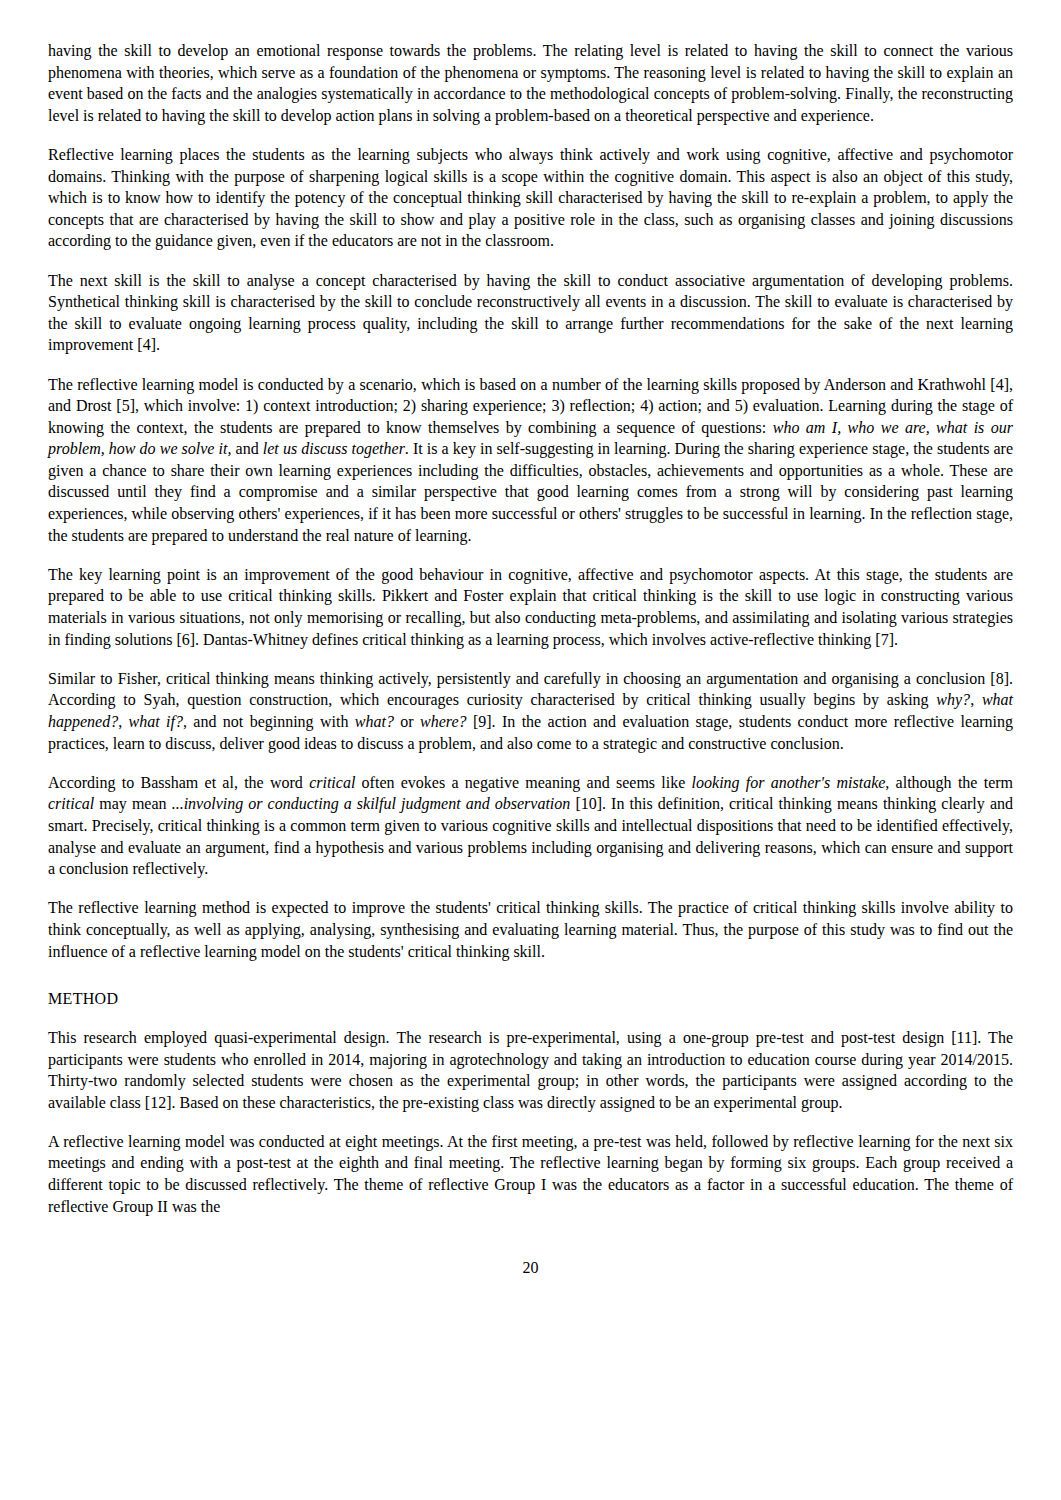having the skill to develop an emotional response towards the problems. The relating level is related to having the skill to connect the various phenomena with theories, which serve as a foundation of the phenomena or symptoms. The reasoning level is related to having the skill to explain an event based on the facts and the analogies systematically in accordance to the methodological concepts of problem-solving. Finally, the reconstructing level is related to having the skill to develop action plans in solving a problem-based on a theoretical perspective and experience.
Reflective learning places the students as the learning subjects who always think actively and work using cognitive, affective and psychomotor domains. Thinking with the purpose of sharpening logical skills is a scope within the cognitive domain. This aspect is also an object of this study, which is to know how to identify the potency of the conceptual thinking skill characterised by having the skill to re-explain a problem, to apply the concepts that are characterised by having the skill to show and play a positive role in the class, such as organising classes and joining discussions according to the guidance given, even if the educators are not in the classroom.
The next skill is the skill to analyse a concept characterised by having the skill to conduct associative argumentation of developing problems. Synthetical thinking skill is characterised by the skill to conclude reconstructively all events in a discussion. The skill to evaluate is characterised by the skill to evaluate ongoing learning process quality, including the skill to arrange further recommendations for the sake of the next learning improvement [4].
The reflective learning model is conducted by a scenario, which is based on a number of the learning skills proposed by Anderson and Krathwohl [4], and Drost [5], which involve: 1) context introduction; 2) sharing experience; 3) reflection; 4) action; and 5) evaluation. Learning during the stage of knowing the context, the students are prepared to know themselves by combining a sequence of questions: who am I, who we are, what is our problem, how do we solve it, and let us discuss together. It is a key in self-suggesting in learning. During the sharing experience stage, the students are given a chance to share their own learning experiences including the difficulties, obstacles, achievements and opportunities as a whole. These are discussed until they find a compromise and a similar perspective that good learning comes from a strong will by considering past learning experiences, while observing others' experiences, if it has been more successful or others' struggles to be successful in learning. In the reflection stage, the students are prepared to understand the real nature of learning.
The key learning point is an improvement of the good behaviour in cognitive, affective and psychomotor aspects. At this stage, the students are prepared to be able to use critical thinking skills. Pikkert and Foster explain that critical thinking is the skill to use logic in constructing various materials in various situations, not only memorising or recalling, but also conducting meta-problems, and assimilating and isolating various strategies in finding solutions [6]. Dantas-Whitney defines critical thinking as a learning process, which involves active-reflective thinking [7].
Similar to Fisher, critical thinking means thinking actively, persistently and carefully in choosing an argumentation and organising a conclusion [8]. According to Syah, question construction, which encourages curiosity characterised by critical thinking usually begins by asking why?, what happened?, what if?, and not beginning with what? or where? [9]. In the action and evaluation stage, students conduct more reflective learning practices, learn to discuss, deliver good ideas to discuss a problem, and also come to a strategic and constructive conclusion.
According to Bassham et al, the word critical often evokes a negative meaning and seems like looking for another's mistake, although the term critical may mean ...involving or conducting a skilful judgment and observation [10]. In this definition, critical thinking means thinking clearly and smart. Precisely, critical thinking is a common term given to various cognitive skills and intellectual dispositions that need to be identified effectively, analyse and evaluate an argument, find a hypothesis and various problems including organising and delivering reasons, which can ensure and support a conclusion reflectively.
The reflective learning method is expected to improve the students' critical thinking skills. The practice of critical thinking skills involve ability to think conceptually, as well as applying, analysing, synthesising and evaluating learning material. Thus, the purpose of this study was to find out the influence of a reflective learning model on the students' critical thinking skill.
Method
This research employed quasi-experimental design. The research is pre-experimental, using a one-group pre-test and post-test design [11]. The participants were students who enrolled in 2014, majoring in agrotechnology and taking an introduction to education course during year 2014/2015. Thirty-two randomly selected students were chosen as the experimental group; in other words, the participants were assigned according to the available class [12]. Based on these characteristics, the pre-existing class was directly assigned to be an experimental group.
A reflective learning model was conducted at eight meetings. At the first meeting, a pre-test was held, followed by reflective learning for the next six meetings and ending with a post-test at the eighth and final meeting. The reflective learning began by forming six groups. Each group received a different topic to be discussed reflectively. The theme of reflective Group I was the educators as a factor in a successful education. The theme of reflective Group II was the
20